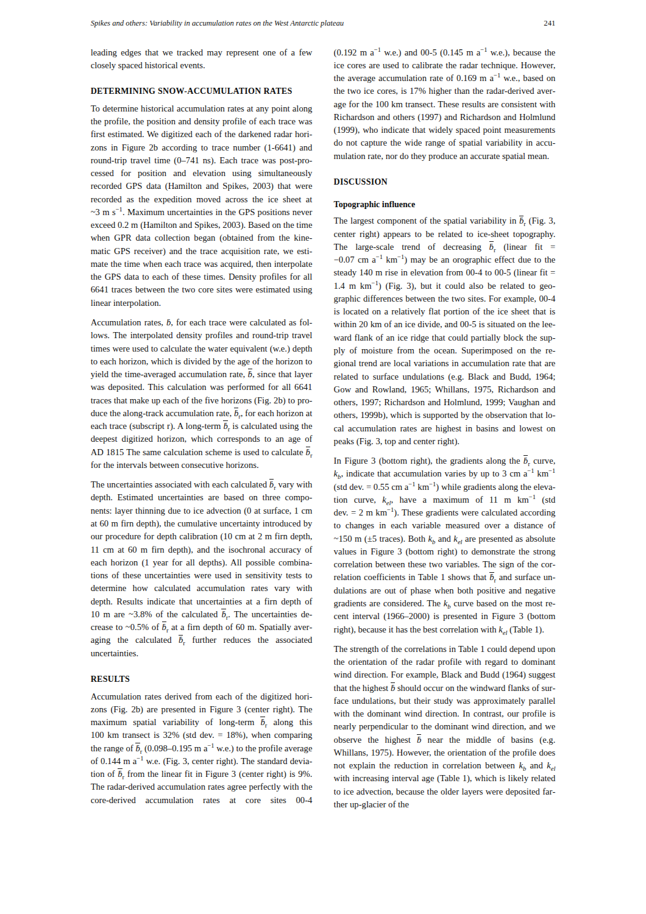Spikes and others: Variability in accumulation rates on the West Antarctic plateau 241
leading edges that we tracked may represent one of a few closely spaced historical events.
DETERMINING SNOW-ACCUMULATION RATES
To determine historical accumulation rates at any point along the profile, the position and density profile of each trace was first estimated. We digitized each of the darkened radar horizons in Figure 2b according to trace number (1-6641) and round-trip travel time (0–741 ns). Each trace was post-processed for position and elevation using simultaneously recorded GPS data (Hamilton and Spikes, 2003) that were recorded as the expedition moved across the ice sheet at ~3 m s−1. Maximum uncertainties in the GPS positions never exceed 0.2 m (Hamilton and Spikes, 2003). Based on the time when GPR data collection began (obtained from the kinematic GPS receiver) and the trace acquisition rate, we estimate the time when each trace was acquired, then interpolate the GPS data to each of these times. Density profiles for all 6641 traces between the two core sites were estimated using linear interpolation.
Accumulation rates, ḃ, for each trace were calculated as follows. The interpolated density profiles and round-trip travel times were used to calculate the water equivalent (w.e.) depth to each horizon, which is divided by the age of the horizon to yield the time-averaged accumulation rate, ḃ, since that layer was deposited. This calculation was performed for all 6641 traces that make up each of the five horizons (Fig. 2b) to produce the along-track accumulation rate, ḃr, for each horizon at each trace (subscript r). A long-term ḃr is calculated using the deepest digitized horizon, which corresponds to an age of AD 1815 The same calculation scheme is used to calculate ḃr for the intervals between consecutive horizons.
The uncertainties associated with each calculated ḃr vary with depth. Estimated uncertainties are based on three components: layer thinning due to ice advection (0 at surface, 1 cm at 60 m firn depth), the cumulative uncertainty introduced by our procedure for depth calibration (10 cm at 2 m firn depth, 11 cm at 60 m firn depth), and the isochronal accuracy of each horizon (1 year for all depths). All possible combinations of these uncertainties were used in sensitivity tests to determine how calculated accumulation rates vary with depth. Results indicate that uncertainties at a firn depth of 10 m are ~3.8% of the calculated ḃr. The uncertainties decrease to ~0.5% of ḃr at a firn depth of 60 m. Spatially averaging the calculated ḃr further reduces the associated uncertainties.
RESULTS
Accumulation rates derived from each of the digitized horizons (Fig. 2b) are presented in Figure 3 (center right). The maximum spatial variability of long-term ḃr along this 100 km transect is 32% (std dev. = 18%), when comparing the range of ḃr (0.098–0.195 m a−1 w.e.) to the profile average of 0.144 m a−1 w.e. (Fig. 3, center right). The standard deviation of ḃr from the linear fit in Figure 3 (center right) is 9%. The radar-derived accumulation rates agree perfectly with the core-derived accumulation rates at core sites 00-4 (0.192 m a−1 w.e.) and 00-5 (0.145 m a−1 w.e.), because the ice cores are used to calibrate the radar technique. However, the average accumulation rate of 0.169 m a−1 w.e., based on the two ice cores, is 17% higher than the radar-derived average for the 100 km transect. These results are consistent with Richardson and others (1997) and Richardson and Holmlund (1999), who indicate that widely spaced point measurements do not capture the wide range of spatial variability in accumulation rate, nor do they produce an accurate spatial mean.
DISCUSSION
Topographic influence
The largest component of the spatial variability in ḃr (Fig. 3, center right) appears to be related to ice-sheet topography. The large-scale trend of decreasing ḃr (linear fit = −0.07 cm a−1 km−1) may be an orographic effect due to the steady 140 m rise in elevation from 00-4 to 00-5 (linear fit = 1.4 m km−1) (Fig. 3), but it could also be related to geographic differences between the two sites. For example, 00-4 is located on a relatively flat portion of the ice sheet that is within 20 km of an ice divide, and 00-5 is situated on the leeward flank of an ice ridge that could partially block the supply of moisture from the ocean. Superimposed on the regional trend are local variations in accumulation rate that are related to surface undulations (e.g. Black and Budd, 1964; Gow and Rowland, 1965; Whillans, 1975, Richardson and others, 1997; Richardson and Holmlund, 1999; Vaughan and others, 1999b), which is supported by the observation that local accumulation rates are highest in basins and lowest on peaks (Fig. 3, top and center right).
In Figure 3 (bottom right), the gradients along the ḃr curve, kb, indicate that accumulation varies by up to 3 cm a−1 km−1 (std dev. = 0.55 cm a−1 km−1) while gradients along the elevation curve, kel, have a maximum of 11 m km−1 (std dev. = 2 m km−1). These gradients were calculated according to changes in each variable measured over a distance of ~150 m (±5 traces). Both kb and kel are presented as absolute values in Figure 3 (bottom right) to demonstrate the strong correlation between these two variables. The sign of the correlation coefficients in Table 1 shows that ḃr and surface undulations are out of phase when both positive and negative gradients are considered. The kb curve based on the most recent interval (1966–2000) is presented in Figure 3 (bottom right), because it has the best correlation with kel (Table 1).
The strength of the correlations in Table 1 could depend upon the orientation of the radar profile with regard to dominant wind direction. For example, Black and Budd (1964) suggest that the highest ḃ should occur on the windward flanks of surface undulations, but their study was approximately parallel with the dominant wind direction. In contrast, our profile is nearly perpendicular to the dominant wind direction, and we observe the highest ḃ near the middle of basins (e.g. Whillans, 1975). However, the orientation of the profile does not explain the reduction in correlation between kb and kel with increasing interval age (Table 1), which is likely related to ice advection, because the older layers were deposited farther up-glacier of the